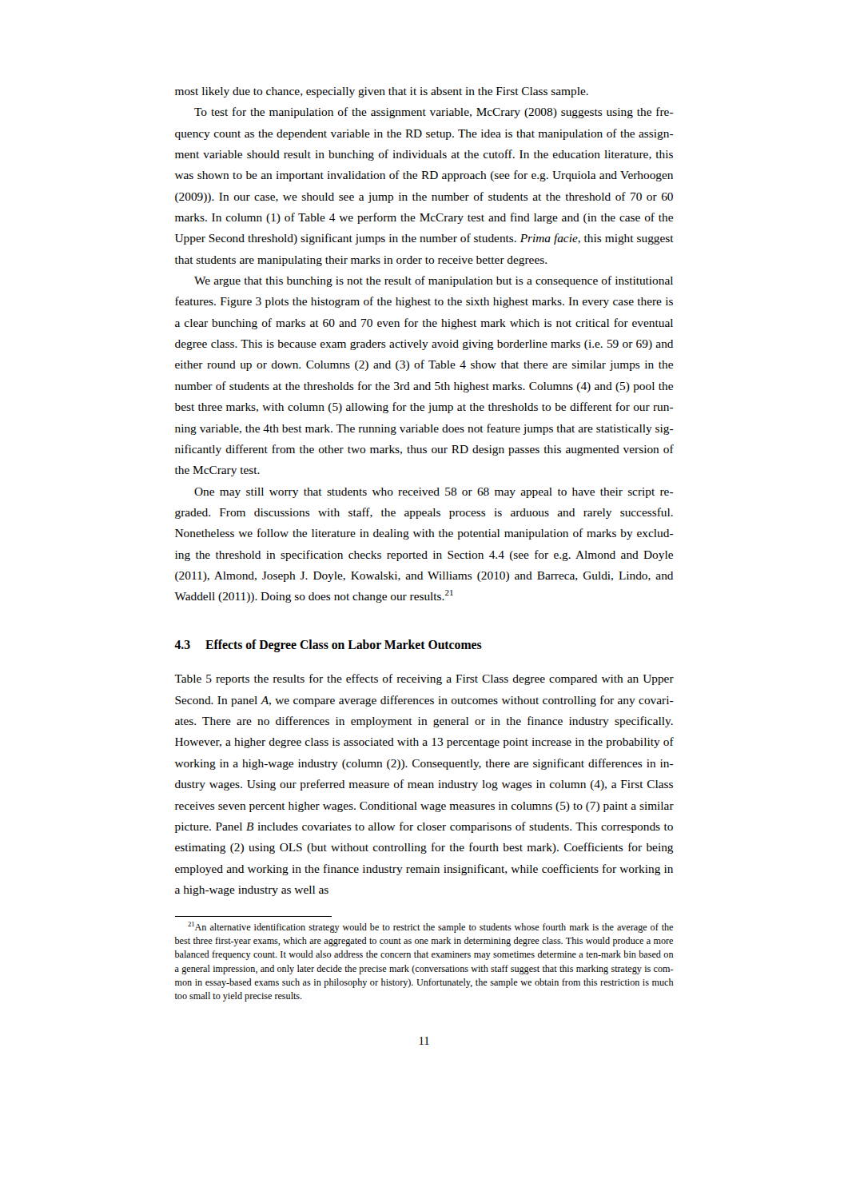most likely due to chance, especially given that it is absent in the First Class sample.
To test for the manipulation of the assignment variable, McCrary (2008) suggests using the frequency count as the dependent variable in the RD setup. The idea is that manipulation of the assignment variable should result in bunching of individuals at the cutoff. In the education literature, this was shown to be an important invalidation of the RD approach (see for e.g. Urquiola and Verhoogen (2009)). In our case, we should see a jump in the number of students at the threshold of 70 or 60 marks. In column (1) of Table 4 we perform the McCrary test and find large and (in the case of the Upper Second threshold) significant jumps in the number of students. Prima facie, this might suggest that students are manipulating their marks in order to receive better degrees.
We argue that this bunching is not the result of manipulation but is a consequence of institutional features. Figure 3 plots the histogram of the highest to the sixth highest marks. In every case there is a clear bunching of marks at 60 and 70 even for the highest mark which is not critical for eventual degree class. This is because exam graders actively avoid giving borderline marks (i.e. 59 or 69) and either round up or down. Columns (2) and (3) of Table 4 show that there are similar jumps in the number of students at the thresholds for the 3rd and 5th highest marks. Columns (4) and (5) pool the best three marks, with column (5) allowing for the jump at the thresholds to be different for our running variable, the 4th best mark. The running variable does not feature jumps that are statistically significantly different from the other two marks, thus our RD design passes this augmented version of the McCrary test.
One may still worry that students who received 58 or 68 may appeal to have their script re-graded. From discussions with staff, the appeals process is arduous and rarely successful. Nonetheless we follow the literature in dealing with the potential manipulation of marks by excluding the threshold in specification checks reported in Section 4.4 (see for e.g. Almond and Doyle (2011), Almond, Joseph J. Doyle, Kowalski, and Williams (2010) and Barreca, Guldi, Lindo, and Waddell (2011)). Doing so does not change our results.21
4.3 Effects of Degree Class on Labor Market Outcomes
Table 5 reports the results for the effects of receiving a First Class degree compared with an Upper Second. In panel A, we compare average differences in outcomes without controlling for any covariates. There are no differences in employment in general or in the finance industry specifically. However, a higher degree class is associated with a 13 percentage point increase in the probability of working in a high-wage industry (column (2)). Consequently, there are significant differences in industry wages. Using our preferred measure of mean industry log wages in column (4), a First Class receives seven percent higher wages. Conditional wage measures in columns (5) to (7) paint a similar picture. Panel B includes covariates to allow for closer comparisons of students. This corresponds to estimating (2) using OLS (but without controlling for the fourth best mark). Coefficients for being employed and working in the finance industry remain insignificant, while coefficients for working in a high-wage industry as well as
21An alternative identification strategy would be to restrict the sample to students whose fourth mark is the average of the best three first-year exams, which are aggregated to count as one mark in determining degree class. This would produce a more balanced frequency count. It would also address the concern that examiners may sometimes determine a ten-mark bin based on a general impression, and only later decide the precise mark (conversations with staff suggest that this marking strategy is common in essay-based exams such as in philosophy or history). Unfortunately, the sample we obtain from this restriction is much too small to yield precise results.
11